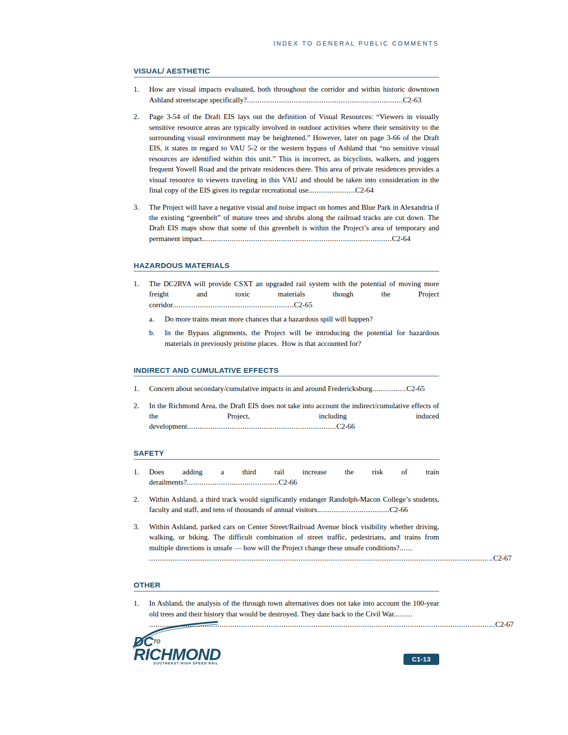INDEX TO GENERAL PUBLIC COMMENTS
VISUAL/ AESTHETIC
How are visual impacts evaluated, both throughout the corridor and within historic downtown Ashland streetscape specifically?......................................................................... C2-63
Page 3-54 of the Draft EIS lays out the definition of Visual Resources: “Viewers in visually sensitive resource areas are typically involved in outdoor activities where their sensitivity to the surrounding visual environment may be heightened.” However, later on page 3-66 of the Draft EIS, it states in regard to VAU 5-2 or the western bypass of Ashland that “no sensitive visual resources are identified within this unit.” This is incorrect, as bicyclists, walkers, and joggers frequent Yowell Road and the private residences there. This area of private residences provides a visual resource to viewers traveling in this VAU and should be taken into consideration in the final copy of the EIS given its regular recreational use...................... C2-64
The Project will have a negative visual and noise impact on homes and Blue Park in Alexandria if the existing “greenbelt” of mature trees and shrubs along the railroad tracks are cut down. The Draft EIS maps show that some of this greenbelt is within the Project’s area of temporary and permanent impact......................................................................................... C2-64
HAZARDOUS MATERIALS
The DC2RVA will provide CSXT an upgraded rail system with the potential of moving more freight and toxic materials though the Project corridor......................................................... C2-65
Do more trains mean more chances that a hazardous spill will happen?
In the Bypass alignments, the Project will be introducing the potential for hazardous materials in previously pristine places. How is that accounted for?
INDIRECT AND CUMULATIVE EFFECTS
Concern about secondary/cumulative impacts in and around Fredericksburg................ C2-65
In the Richmond Area, the Draft EIS does not take into account the indirect/cumulative effects of the Project, including induced development...................................................................... C2-66
SAFETY
Does adding a third rail increase the risk of train derailments?........................................... C2-66
Within Ashland, a third track would significantly endanger Randolph-Macon College’s students, faculty and staff, and tens of thousands of annual visitors.................................. C2-66
Within Ashland, parked cars on Center Street/Railroad Avenue block visibility whether driving, walking, or biking. The difficult combination of street traffic, pedestrians, and trains from multiple directions is unsafe — how will the Project change these unsafe conditions?......
................................................................................................................................................................. C2-67
OTHER
In Ashland, the analysis of the through town alternatives does not take into account the 100-year old trees and their history that would be destroyed. They date back to the Civil War.........
.................................................................................................................................................................. C2-67
DC TO
RICHMOND
SOUTHEAST HIGH SPEED RAIL
C1-13